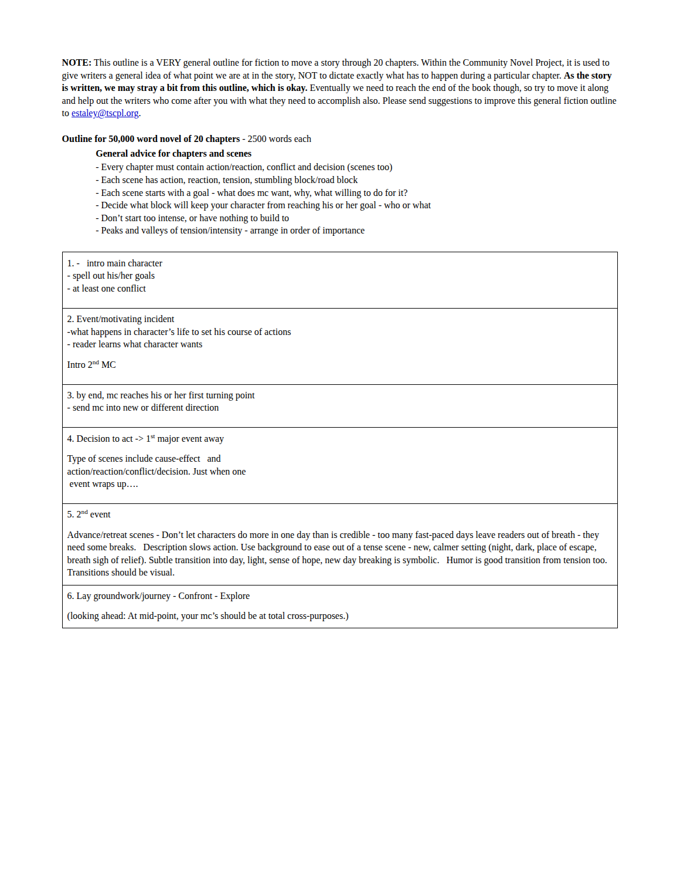NOTE: This outline is a VERY general outline for fiction to move a story through 20 chapters. Within the Community Novel Project, it is used to give writers a general idea of what point we are at in the story, NOT to dictate exactly what has to happen during a particular chapter. As the story is written, we may stray a bit from this outline, which is okay. Eventually we need to reach the end of the book though, so try to move it along and help out the writers who come after you with what they need to accomplish also. Please send suggestions to improve this general fiction outline to estaley@tscpl.org.
Outline for 50,000 word novel of 20 chapters - 2500 words each
General advice for chapters and scenes
- Every chapter must contain action/reaction, conflict and decision (scenes too)
- Each scene has action, reaction, tension, stumbling block/road block
- Each scene starts with a goal - what does mc want, why, what willing to do for it?
- Decide what block will keep your character from reaching his or her goal - who or what
- Don’t start too intense, or have nothing to build to
- Peaks and valleys of tension/intensity - arrange in order of importance
| 1. - intro main character - spell out his/her goals - at least one conflict |
| 2. Event/motivating incident -what happens in character’s life to set his course of actions - reader learns what character wants Intro 2 nd MC |
| 3. by end, mc reaches his or her first turning point - send mc into new or different direction |
| 4. Decision to act -> 1 st major event away Type of scenes include cause-effect and action/reaction/conflict/decision. Just when one event wraps up…. |
| 5. 2 nd event Advance/retreat scenes - Don’t let characters do more in one day than is credible - too many fast-paced days leave readers out of breath - they need some breaks. Description slows action. Use background to ease out of a tense scene - new, calmer setting (night, dark, place of escape, breath sigh of relief). Subtle transition into day, light, sense of hope, new day breaking is symbolic. Humor is good transition from tension too. Transitions should be visual. |
| 6. Lay groundwork/journey - Confront - Explore (looking ahead: At mid-point, your mc’s should be at total cross-purposes.) |